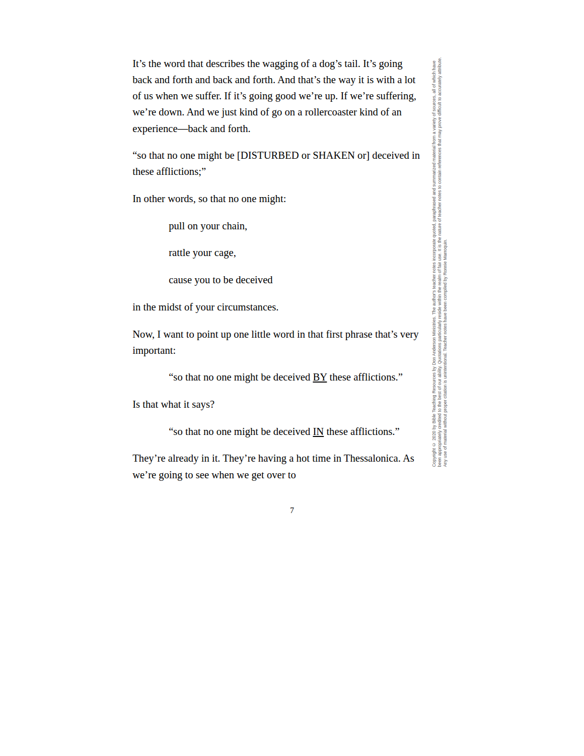Copyright © 2020 by Bible Teaching Resources by Don Anderson Ministries. The author's teacher notes incorporate quoted, paraphrased and summarized material from a variety of sources, all of which have been appropriately credited to the best of our ability. Quotations particularly reside within the realm of fair use. It is the nature of teacher notes to contain references that may prove difficult to accurately attribute. Any use of material without proper citation is unintentional. Teacher notes have been compiled by Ronnie Marroquin.
It’s the word that describes the wagging of a dog’s tail. It’s going back and forth and back and forth. And that’s the way it is with a lot of us when we suffer. If it’s going good we’re up. If we’re suffering, we’re down. And we just kind of go on a rollercoaster kind of an experience—back and forth.
“so that no one might be [DISTURBED or SHAKEN or] deceived in these afflictions;”
In other words, so that no one might:
pull on your chain,
rattle your cage,
cause you to be deceived
in the midst of your circumstances.
Now, I want to point up one little word in that first phrase that’s very important:
“so that no one might be deceived BY these afflictions.”
Is that what it says?
“so that no one might be deceived IN these afflictions.”
They’re already in it. They’re having a hot time in Thessalonica. As we’re going to see when we get over to
7